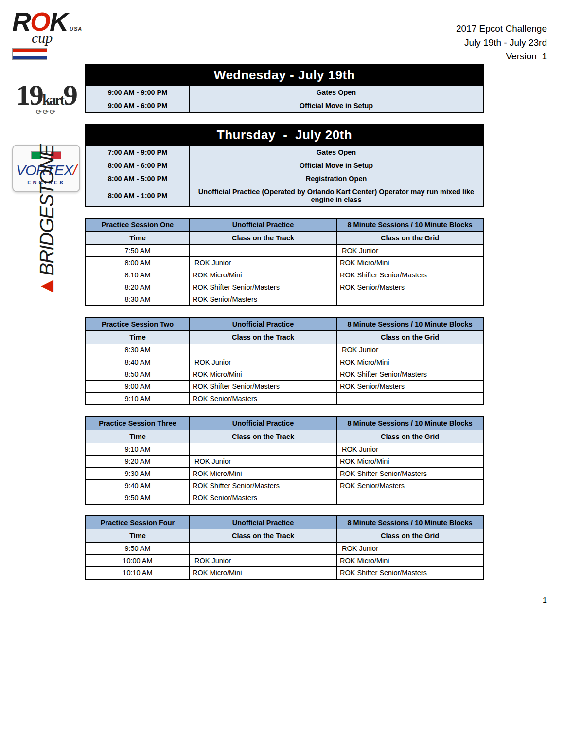ROKUSA
cup
2017 Epcot Challenge
July 19th - July 23rd
Version 1
19kart9 ⟳⟳⟳
VORTEX/
ENGINES
▲BRIDGESTONE
| Wednesday - July 19th |
| --- |
| 9:00 AM - 9:00 PM | Gates Open |
| 9:00 AM - 6:00 PM | Official Move in Setup |
| Thursday - July 20th |
| --- |
| 7:00 AM - 9:00 PM | Gates Open |
| 8:00 AM - 6:00 PM | Official Move in Setup |
| 8:00 AM - 5:00 PM | Registration Open |
| 8:00 AM - 1:00 PM | Unofficial Practice (Operated by Orlando Kart Center) Operator may run mixed like engine in class |
| Practice Session One | Unofficial Practice | 8 Minute Sessions / 10 Minute Blocks |
| --- | --- | --- |
| Time | Class on the Track | Class on the Grid |
| 7:50 AM | | ROK Junior |
| 8:00 AM | ROK Junior | ROK Micro/Mini |
| 8:10 AM | ROK Micro/Mini | ROK Shifter Senior/Masters |
| 8:20 AM | ROK Shifter Senior/Masters | ROK Senior/Masters |
| 8:30 AM | ROK Senior/Masters | |
| Practice Session Two | Unofficial Practice | 8 Minute Sessions / 10 Minute Blocks |
| --- | --- | --- |
| Time | Class on the Track | Class on the Grid |
| 8:30 AM | | ROK Junior |
| 8:40 AM | ROK Junior | ROK Micro/Mini |
| 8:50 AM | ROK Micro/Mini | ROK Shifter Senior/Masters |
| 9:00 AM | ROK Shifter Senior/Masters | ROK Senior/Masters |
| 9:10 AM | ROK Senior/Masters | |
| Practice Session Three | Unofficial Practice | 8 Minute Sessions / 10 Minute Blocks |
| --- | --- | --- |
| Time | Class on the Track | Class on the Grid |
| 9:10 AM | | ROK Junior |
| 9:20 AM | ROK Junior | ROK Micro/Mini |
| 9:30 AM | ROK Micro/Mini | ROK Shifter Senior/Masters |
| 9:40 AM | ROK Shifter Senior/Masters | ROK Senior/Masters |
| 9:50 AM | ROK Senior/Masters | |
| Practice Session Four | Unofficial Practice | 8 Minute Sessions / 10 Minute Blocks |
| --- | --- | --- |
| Time | Class on the Track | Class on the Grid |
| 9:50 AM | | ROK Junior |
| 10:00 AM | ROK Junior | ROK Micro/Mini |
| 10:10 AM | ROK Micro/Mini | ROK Shifter Senior/Masters |
1